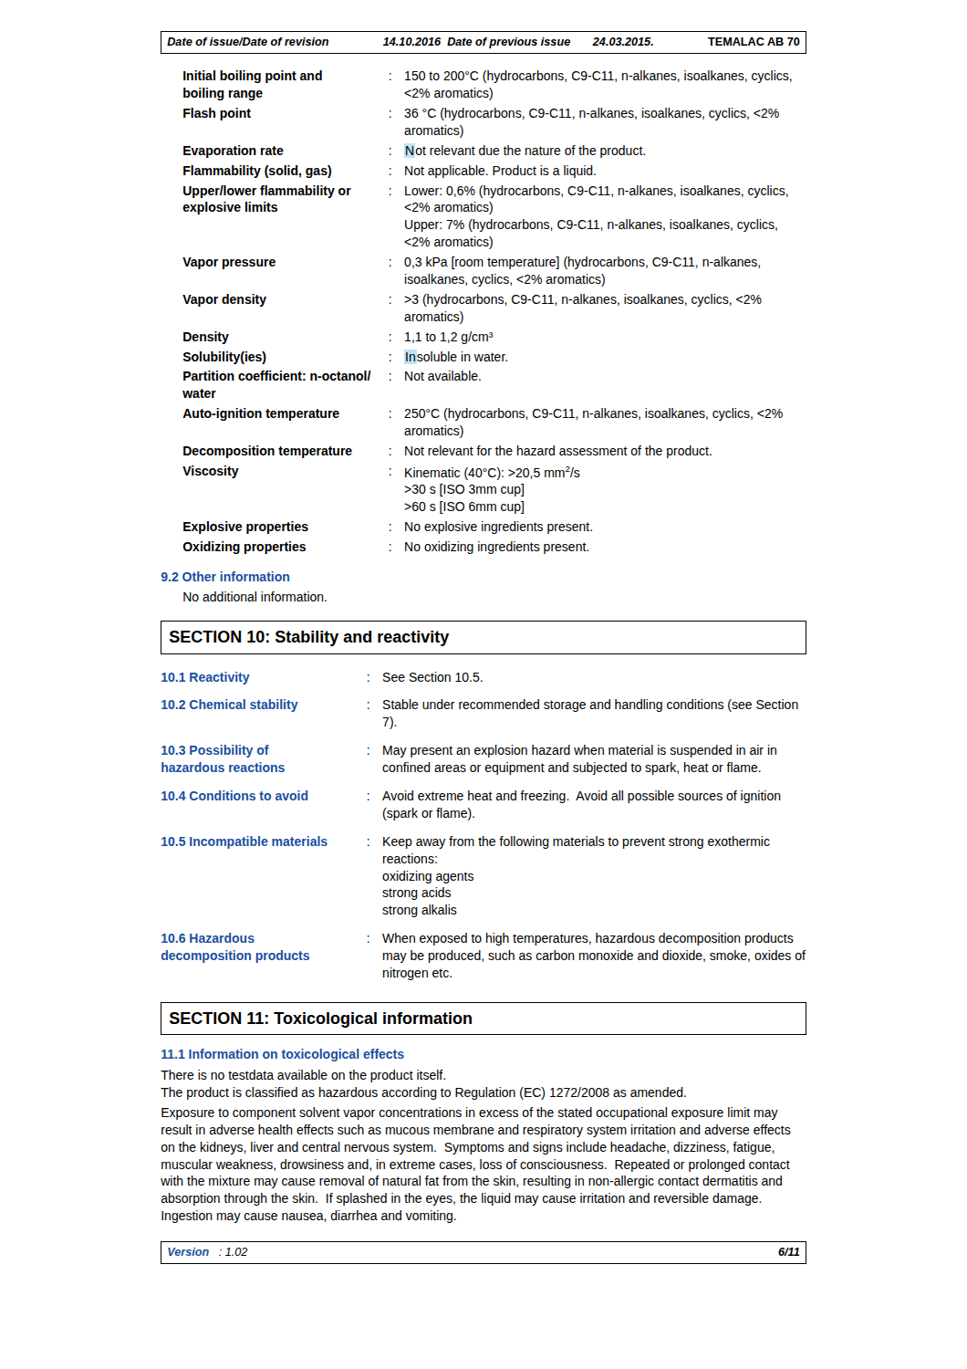Date of issue/Date of revision 14.10.2016 Date of previous issue 24.03.2015. TEMALAC AB 70
| Initial boiling point and boiling range | : | 150 to 200°C (hydrocarbons, C9-C11, n-alkanes, isoalkanes, cyclics, <2% aromatics) |
| Flash point | : | 36 °C (hydrocarbons, C9-C11, n-alkanes, isoalkanes, cyclics, <2% aromatics) |
| Evaporation rate | : | N ot relevant due the nature of the product. |
| Flammability (solid, gas) | : | Not applicable. Product is a liquid. |
| Upper/lower flammability or explosive limits | : | Lower: 0,6% (hydrocarbons, C9-C11, n-alkanes, isoalkanes, cyclics, <2% aromatics) Upper: 7% (hydrocarbons, C9-C11, n-alkanes, isoalkanes, cyclics, <2% aromatics) |
| Vapor pressure | : | 0,3 kPa [room temperature] (hydrocarbons, C9-C11, n-alkanes, isoalkanes, cyclics, <2% aromatics) |
| Vapor density | : | >3 (hydrocarbons, C9-C11, n-alkanes, isoalkanes, cyclics, <2% aromatics) |
| Density | : | 1,1 to 1,2 g/cm³ |
| Solubility(ies) | : | In soluble in water. |
| Partition coefficient: n-octanol/ water | : | Not available. |
| Auto-ignition temperature | : | 250°C (hydrocarbons, C9-C11, n-alkanes, isoalkanes, cyclics, <2% aromatics) |
| Decomposition temperature | : | Not relevant for the hazard assessment of the product. |
| Viscosity | : | Kinematic (40°C): >20,5 mm 2 /s >30 s [ISO 3mm cup] >60 s [ISO 6mm cup] |
| Explosive properties | : | No explosive ingredients present. |
| Oxidizing properties | : | No oxidizing ingredients present. |
9.2 Other information
No additional information.
SECTION 10: Stability and reactivity
| 10.1 Reactivity | : | See Section 10.5. |
| 10.2 Chemical stability | : | Stable under recommended storage and handling conditions (see Section 7). |
| 10.3 Possibility of hazardous reactions | : | May present an explosion hazard when material is suspended in air in confined areas or equipment and subjected to spark, heat or flame. |
| 10.4 Conditions to avoid | : | Avoid extreme heat and freezing. Avoid all possible sources of ignition (spark or flame). |
| 10.5 Incompatible materials | : | Keep away from the following materials to prevent strong exothermic reactions: oxidizing agents strong acids strong alkalis |
| 10.6 Hazardous decomposition products | : | When exposed to high temperatures, hazardous decomposition products may be produced, such as carbon monoxide and dioxide, smoke, oxides of nitrogen etc. |
SECTION 11: Toxicological information
11.1 Information on toxicological effects
There is no testdata available on the product itself.
The product is classified as hazardous according to Regulation (EC) 1272/2008 as amended.
Exposure to component solvent vapor concentrations in excess of the stated occupational exposure limit may result in adverse health effects such as mucous membrane and respiratory system irritation and adverse effects on the kidneys, liver and central nervous system. Symptoms and signs include headache, dizziness, fatigue, muscular weakness, drowsiness and, in extreme cases, loss of consciousness. Repeated or prolonged contact with the mixture may cause removal of natural fat from the skin, resulting in non-allergic contact dermatitis and absorption through the skin. If splashed in the eyes, the liquid may cause irritation and reversible damage. Ingestion may cause nausea, diarrhea and vomiting.
Version : 1.02 6/11